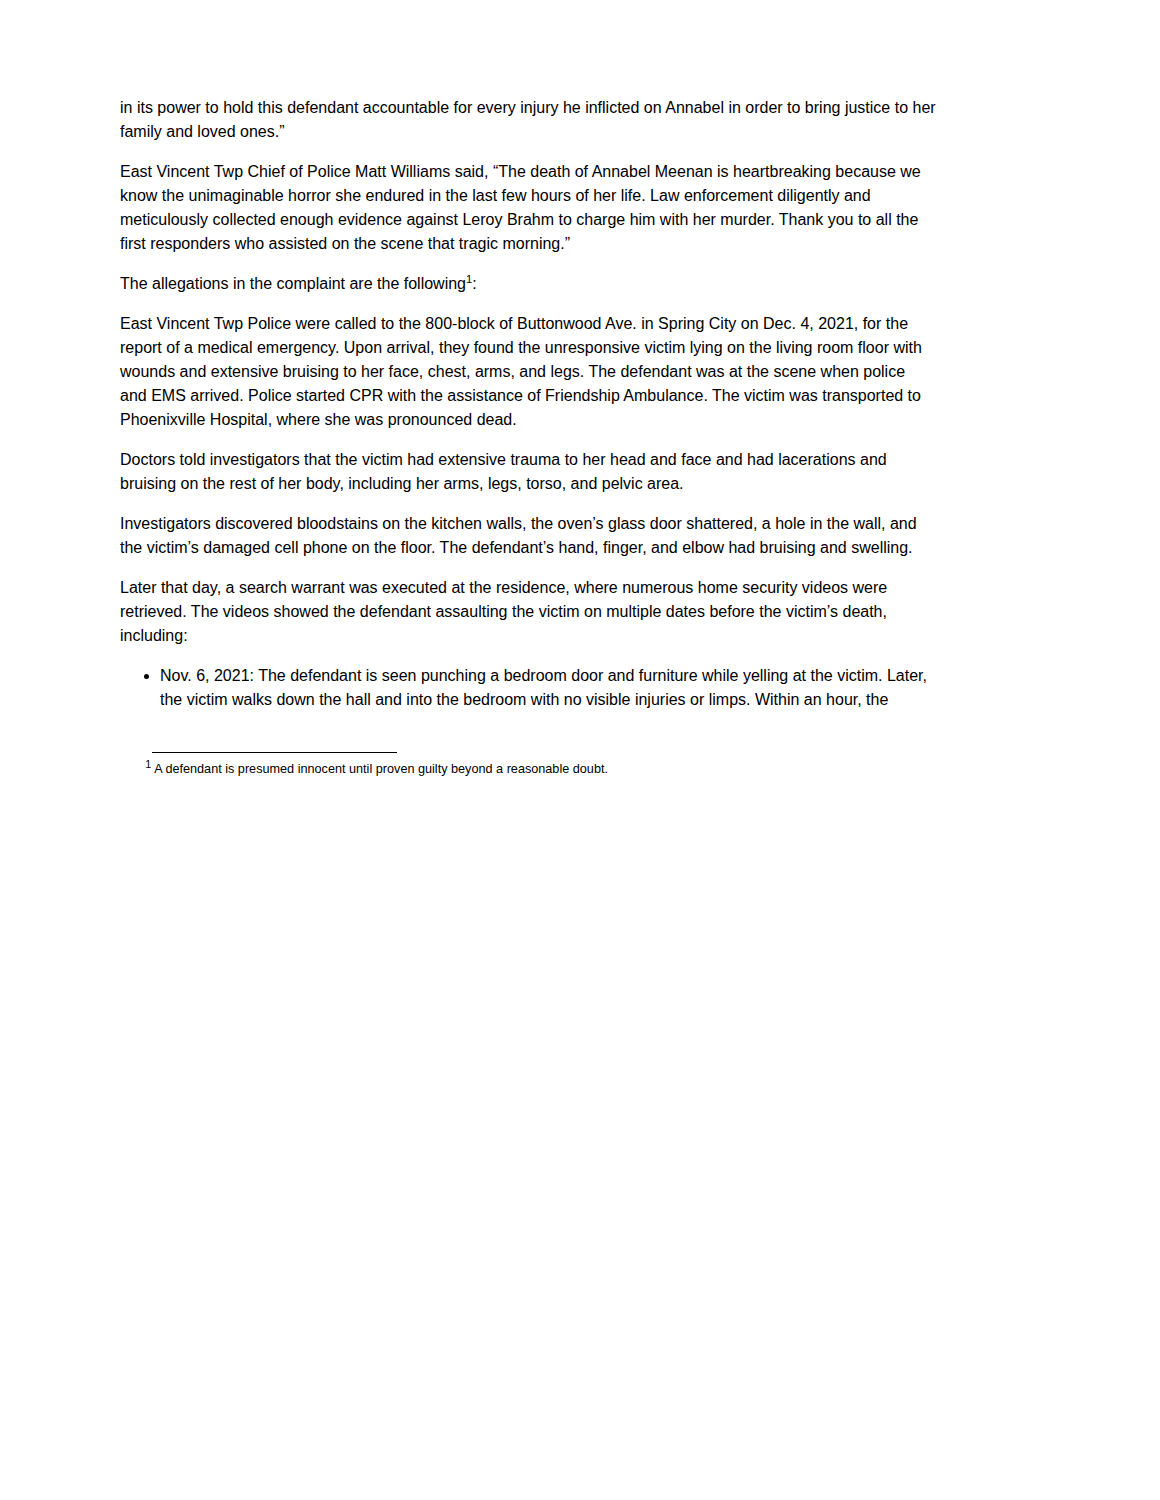in its power to hold this defendant accountable for every injury he inflicted on Annabel in order to bring justice to her family and loved ones.”
East Vincent Twp Chief of Police Matt Williams said, “The death of Annabel Meenan is heartbreaking because we know the unimaginable horror she endured in the last few hours of her life. Law enforcement diligently and meticulously collected enough evidence against Leroy Brahm to charge him with her murder. Thank you to all the first responders who assisted on the scene that tragic morning.”
The allegations in the complaint are the following1:
East Vincent Twp Police were called to the 800-block of Buttonwood Ave. in Spring City on Dec. 4, 2021, for the report of a medical emergency. Upon arrival, they found the unresponsive victim lying on the living room floor with wounds and extensive bruising to her face, chest, arms, and legs. The defendant was at the scene when police and EMS arrived. Police started CPR with the assistance of Friendship Ambulance. The victim was transported to Phoenixville Hospital, where she was pronounced dead.
Doctors told investigators that the victim had extensive trauma to her head and face and had lacerations and bruising on the rest of her body, including her arms, legs, torso, and pelvic area.
Investigators discovered bloodstains on the kitchen walls, the oven’s glass door shattered, a hole in the wall, and the victim’s damaged cell phone on the floor. The defendant’s hand, finger, and elbow had bruising and swelling.
Later that day, a search warrant was executed at the residence, where numerous home security videos were retrieved. The videos showed the defendant assaulting the victim on multiple dates before the victim’s death, including:
Nov. 6, 2021: The defendant is seen punching a bedroom door and furniture while yelling at the victim. Later, the victim walks down the hall and into the bedroom with no visible injuries or limps. Within an hour, the
1 A defendant is presumed innocent until proven guilty beyond a reasonable doubt.